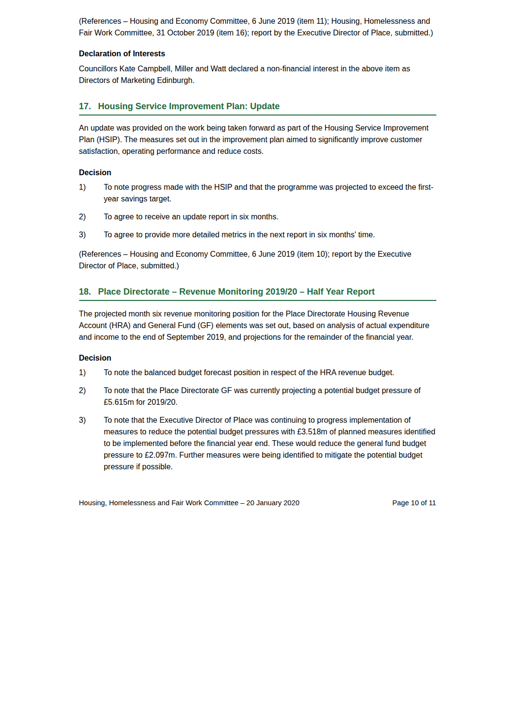(References – Housing and Economy Committee, 6 June 2019 (item 11); Housing, Homelessness and Fair Work Committee, 31 October 2019 (item 16); report by the Executive Director of Place, submitted.)
Declaration of Interests
Councillors Kate Campbell, Miller and Watt declared a non-financial interest in the above item as Directors of Marketing Edinburgh.
17. Housing Service Improvement Plan: Update
An update was provided on the work being taken forward as part of the Housing Service Improvement Plan (HSIP). The measures set out in the improvement plan aimed to significantly improve customer satisfaction, operating performance and reduce costs.
Decision
1) To note progress made with the HSIP and that the programme was projected to exceed the first-year savings target.
2) To agree to receive an update report in six months.
3) To agree to provide more detailed metrics in the next report in six months' time.
(References – Housing and Economy Committee, 6 June 2019 (item 10); report by the Executive Director of Place, submitted.)
18. Place Directorate – Revenue Monitoring 2019/20 – Half Year Report
The projected month six revenue monitoring position for the Place Directorate Housing Revenue Account (HRA) and General Fund (GF) elements was set out, based on analysis of actual expenditure and income to the end of September 2019, and projections for the remainder of the financial year.
Decision
1) To note the balanced budget forecast position in respect of the HRA revenue budget.
2) To note that the Place Directorate GF was currently projecting a potential budget pressure of £5.615m for 2019/20.
3) To note that the Executive Director of Place was continuing to progress implementation of measures to reduce the potential budget pressures with £3.518m of planned measures identified to be implemented before the financial year end. These would reduce the general fund budget pressure to £2.097m. Further measures were being identified to mitigate the potential budget pressure if possible.
Housing, Homelessness and Fair Work Committee – 20 January 2020
Page 10 of 11